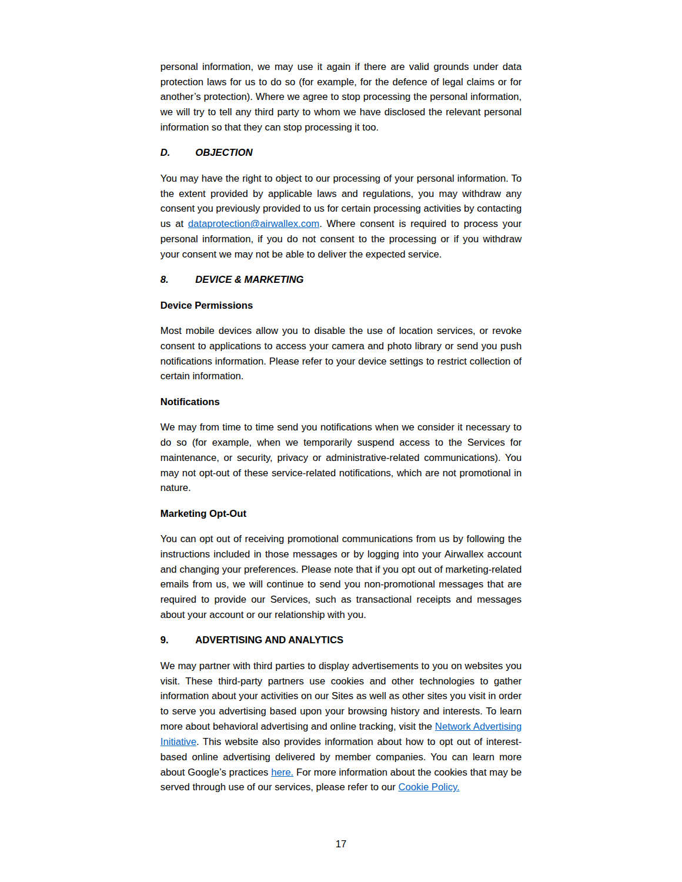personal information, we may use it again if there are valid grounds under data protection laws for us to do so (for example, for the defence of legal claims or for another’s protection). Where we agree to stop processing the personal information, we will try to tell any third party to whom we have disclosed the relevant personal information so that they can stop processing it too.
D. OBJECTION
You may have the right to object to our processing of your personal information. To the extent provided by applicable laws and regulations, you may withdraw any consent you previously provided to us for certain processing activities by contacting us at dataprotection@airwallex.com. Where consent is required to process your personal information, if you do not consent to the processing or if you withdraw your consent we may not be able to deliver the expected service.
8. DEVICE & MARKETING
Device Permissions
Most mobile devices allow you to disable the use of location services, or revoke consent to applications to access your camera and photo library or send you push notifications information. Please refer to your device settings to restrict collection of certain information.
Notifications
We may from time to time send you notifications when we consider it necessary to do so (for example, when we temporarily suspend access to the Services for maintenance, or security, privacy or administrative-related communications). You may not opt-out of these service-related notifications, which are not promotional in nature.
Marketing Opt-Out
You can opt out of receiving promotional communications from us by following the instructions included in those messages or by logging into your Airwallex account and changing your preferences. Please note that if you opt out of marketing-related emails from us, we will continue to send you non-promotional messages that are required to provide our Services, such as transactional receipts and messages about your account or our relationship with you.
9. ADVERTISING AND ANALYTICS
We may partner with third parties to display advertisements to you on websites you visit. These third-party partners use cookies and other technologies to gather information about your activities on our Sites as well as other sites you visit in order to serve you advertising based upon your browsing history and interests. To learn more about behavioral advertising and online tracking, visit the Network Advertising Initiative. This website also provides information about how to opt out of interest-based online advertising delivered by member companies. You can learn more about Google’s practices here. For more information about the cookies that may be served through use of our services, please refer to our Cookie Policy.
17